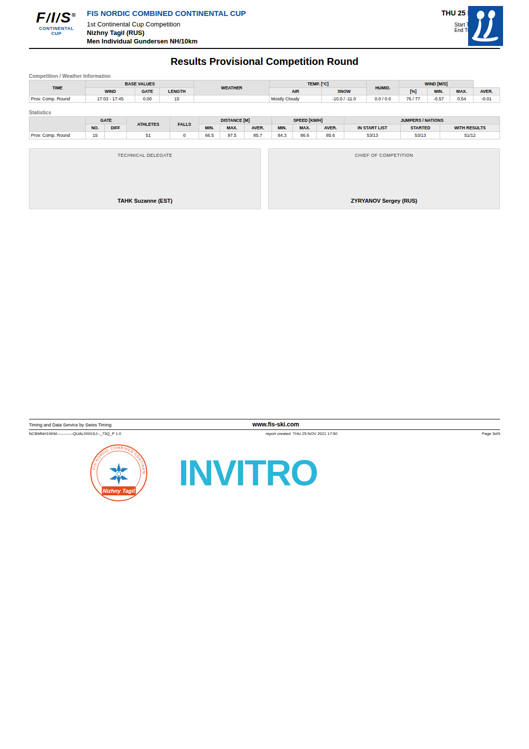F/I/S®
CONTINENTAL
CUP
FIS NORDIC COMBINED CONTINENTAL CUP
1st Continental Cup Competition
Nizhny Tagil (RUS)
Men Individual Gundersen NH/10km
THU 25 NOV 2021
| Start Time: | 17:03 |
| End Time: | 17:45 |
Results Provisional Competition Round
Competition / Weather Information
| TIME | BASE VALUES | WEATHER | TEMP. [°C] | HUMID. | WIND [m/s] |
| --- | --- | --- | --- | --- | --- |
| WIND | GATE | LENGTH | AIR | SNOW | [%] | MIN. | MAX. | AVER. |
| Prov. Comp. Round | 17:03 - 17:45 | 0.00 | 15 | | Mostly Cloudy | -10.0 / -11.0 | 0.0 / 0.0 | 76 / 77 | -0.57 | 0.54 | -0.01 |
Statistics
| | GATE | ATHLETES | FALLS | DISTANCE [m] | SPEED [km/h] | JUMPERS / NATIONS |
| --- | --- | --- | --- | --- | --- | --- |
| No. | DIFF | MIN. | MAX. | AVER. | MIN. | MAX. | AVER. | IN START LIST | STARTED | WITH RESULTS |
| Prov. Comp. Round | 15 | | 51 | 0 | 66.5 | 97.5 | 85.7 | 84.3 | 86.6 | 85.6 | 53/13 | 53/13 | 51/12 |
TECHNICAL DELEGATE
TAHK Suzanne (EST)
CHIEF OF COMPETITION
ZYRYANOV Sergey (RUS)
Timing and Data Service by Swiss Timing
www.fis-ski.com
NCBMNH10KM------------QUAL0001SJ--_73Q_P 1.0
report created THU 25 NOV 2021 17:50
Page 3of3
FIS NORDIC COMBINED CONTINENTAL CUP Nizhny Tagil
INVITRO